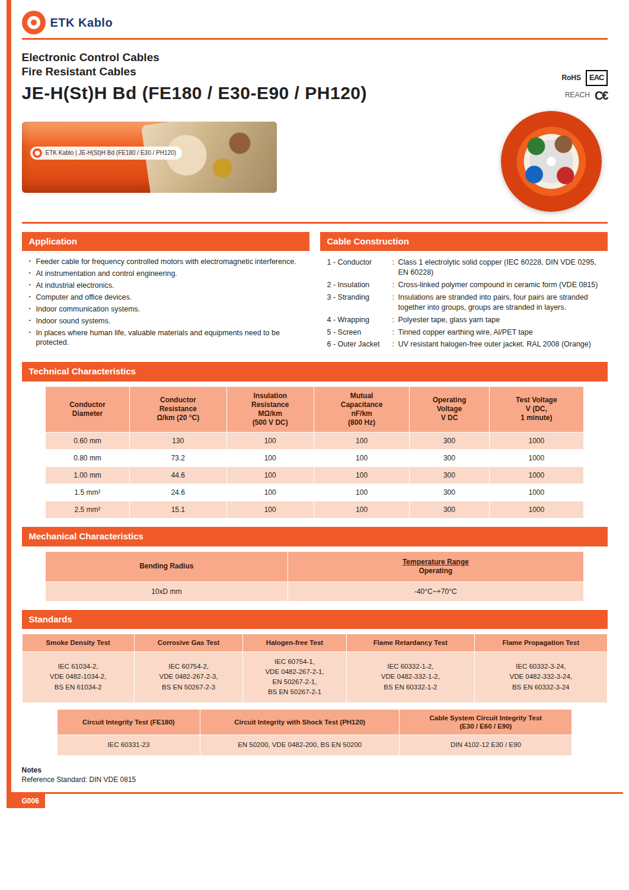ETK Kablo
Electronic Control Cables
Fire Resistant Cables
JE-H(St)H Bd (FE180 / E30-E90 / PH120)
RoHS EAC
REACH C€
ETK Kablo | JE-H(St)H Bd (FE180 / E30 / PH120)
Application
Feeder cable for frequency controlled motors with electromagnetic interference.
At instrumentation and control engineering.
At industrial electronics.
Computer and office devices.
Indoor communication systems.
Indoor sound systems.
In places where human life, valuable materials and equipments need to be protected.
Cable Construction
| 1 - Conductor | : | Class 1 electrolytic solid copper (IEC 60228, DIN VDE 0295, EN 60228) |
| 2 - Insulation | : | Cross-linked polymer compound in ceramic form (VDE 0815) |
| 3 - Stranding | : | Insulations are stranded into pairs, four pairs are stranded together into groups, groups are stranded in layers. |
| 4 - Wrapping | : | Polyester tape, glass yarn tape |
| 5 - Screen | : | Tinned copper earthing wire, Al/PET tape |
| 6 - Outer Jacket | : | UV resistant halogen-free outer jacket. RAL 2008 (Orange) |
Technical Characteristics
| Conductor Diameter | Conductor Resistance Ω/km (20 °C) | Insulation Resistance MΩ/km (500 V DC) | Mutual Capacitance nF/km (800 Hz) | Operating Voltage V DC | Test Voltage V (DC, 1 minute) |
| --- | --- | --- | --- | --- | --- |
| 0.60 mm | 130 | 100 | 100 | 300 | 1000 |
| 0.80 mm | 73.2 | 100 | 100 | 300 | 1000 |
| 1.00 mm | 44.6 | 100 | 100 | 300 | 1000 |
| 1.5 mm² | 24.6 | 100 | 100 | 300 | 1000 |
| 2.5 mm² | 15.1 | 100 | 100 | 300 | 1000 |
Mechanical Characteristics
| Bending Radius | Temperature Range Operating |
| --- | --- |
| 10xD mm | -40°C~+70°C |
Standards
| Smoke Density Test | Corrosive Gas Test | Halogen-free Test | Flame Retardancy Test | Flame Propagation Test |
| --- | --- | --- | --- | --- |
| IEC 61034-2, VDE 0482-1034-2, BS EN 61034-2 | IEC 60754-2, VDE 0482-267-2-3, BS EN 50267-2-3 | IEC 60754-1, VDE 0482-267-2-1, EN 50267-2-1, BS EN 50267-2-1 | IEC 60332-1-2, VDE 0482-332-1-2, BS EN 60332-1-2 | IEC 60332-3-24, VDE 0482-332-3-24, BS EN 60332-3-24 |
| Circuit Integrity Test (FE180) | Circuit Integrity with Shock Test (PH120) | Cable System Circuit Integrity Test (E30 / E60 / E90) |
| --- | --- | --- |
| IEC 60331-23 | EN 50200, VDE 0482-200, BS EN 50200 | DIN 4102-12 E30 / E90 |
Notes Reference Standard: DIN VDE 0815
G006